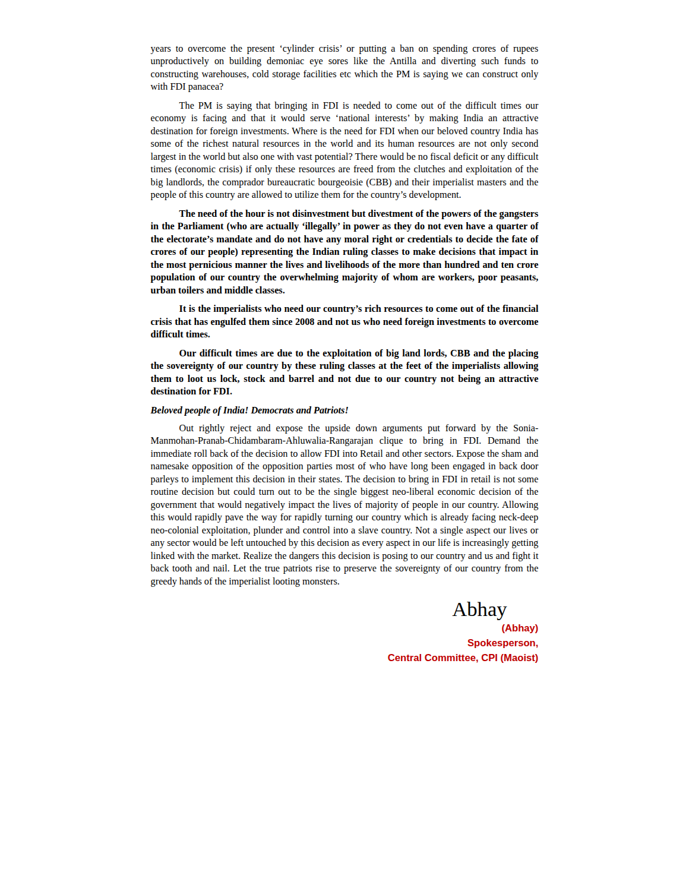years to overcome the present ‘cylinder crisis’ or putting a ban on spending crores of rupees unproductively on building demoniac eye sores like the Antilla and diverting such funds to constructing warehouses, cold storage facilities etc which the PM is saying we can construct only with FDI panacea?
The PM is saying that bringing in FDI is needed to come out of the difficult times our economy is facing and that it would serve ‘national interests’ by making India an attractive destination for foreign investments. Where is the need for FDI when our beloved country India has some of the richest natural resources in the world and its human resources are not only second largest in the world but also one with vast potential? There would be no fiscal deficit or any difficult times (economic crisis) if only these resources are freed from the clutches and exploitation of the big landlords, the comprador bureaucratic bourgeoisie (CBB) and their imperialist masters and the people of this country are allowed to utilize them for the country’s development.
The need of the hour is not disinvestment but divestment of the powers of the gangsters in the Parliament (who are actually ‘illegally’ in power as they do not even have a quarter of the electorate’s mandate and do not have any moral right or credentials to decide the fate of crores of our people) representing the Indian ruling classes to make decisions that impact in the most pernicious manner the lives and livelihoods of the more than hundred and ten crore population of our country the overwhelming majority of whom are workers, poor peasants, urban toilers and middle classes.
It is the imperialists who need our country’s rich resources to come out of the financial crisis that has engulfed them since 2008 and not us who need foreign investments to overcome difficult times.
Our difficult times are due to the exploitation of big land lords, CBB and the placing the sovereignty of our country by these ruling classes at the feet of the imperialists allowing them to loot us lock, stock and barrel and not due to our country not being an attractive destination for FDI.
Beloved people of India! Democrats and Patriots!
Out rightly reject and expose the upside down arguments put forward by the Sonia-Manmohan-Pranab-Chidambaram-Ahluwalia-Rangarajan clique to bring in FDI. Demand the immediate roll back of the decision to allow FDI into Retail and other sectors. Expose the sham and namesake opposition of the opposition parties most of who have long been engaged in back door parleys to implement this decision in their states. The decision to bring in FDI in retail is not some routine decision but could turn out to be the single biggest neo-liberal economic decision of the government that would negatively impact the lives of majority of people in our country. Allowing this would rapidly pave the way for rapidly turning our country which is already facing neck-deep neo-colonial exploitation, plunder and control into a slave country. Not a single aspect our lives or any sector would be left untouched by this decision as every aspect in our life is increasingly getting linked with the market. Realize the dangers this decision is posing to our country and us and fight it back tooth and nail. Let the true patriots rise to preserve the sovereignty of our country from the greedy hands of the imperialist looting monsters.
Abhay
(Abhay)
Spokesperson,
Central Committee, CPI (Maoist)